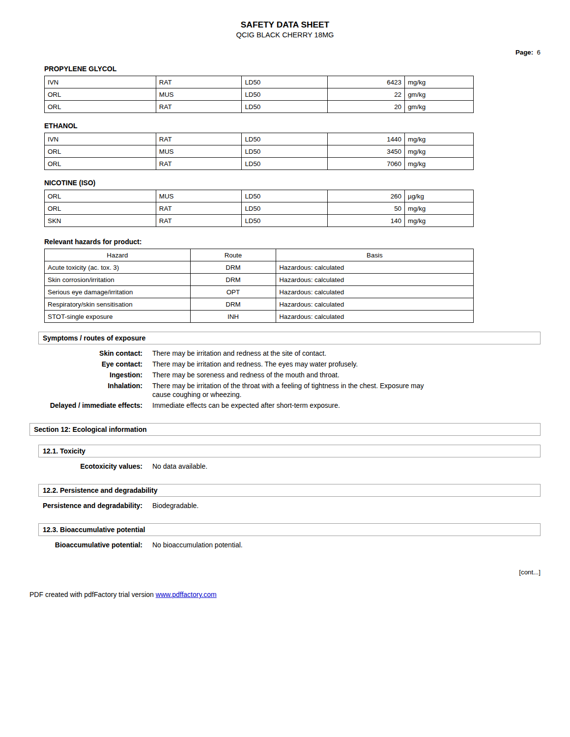SAFETY DATA SHEET
QCIG BLACK CHERRY 18MG
Page: 6
PROPYLENE GLYCOL
| IVN | RAT | LD50 | 6423 | mg/kg |
| ORL | MUS | LD50 | 22 | gm/kg |
| ORL | RAT | LD50 | 20 | gm/kg |
ETHANOL
| IVN | RAT | LD50 | 1440 | mg/kg |
| ORL | MUS | LD50 | 3450 | mg/kg |
| ORL | RAT | LD50 | 7060 | mg/kg |
NICOTINE (ISO)
| ORL | MUS | LD50 | 260 | µg/kg |
| ORL | RAT | LD50 | 50 | mg/kg |
| SKN | RAT | LD50 | 140 | mg/kg |
Relevant hazards for product:
| Hazard | Route | Basis |
| --- | --- | --- |
| Acute toxicity (ac. tox. 3) | DRM | Hazardous: calculated |
| Skin corrosion/irritation | DRM | Hazardous: calculated |
| Serious eye damage/irritation | OPT | Hazardous: calculated |
| Respiratory/skin sensitisation | DRM | Hazardous: calculated |
| STOT-single exposure | INH | Hazardous: calculated |
Symptoms / routes of exposure
Skin contact:
There may be irritation and redness at the site of contact.
Eye contact:
There may be irritation and redness. The eyes may water profusely.
Ingestion:
There may be soreness and redness of the mouth and throat.
Inhalation:
There may be irritation of the throat with a feeling of tightness in the chest. Exposure may
cause coughing or wheezing.
Delayed / immediate effects:
Immediate effects can be expected after short-term exposure.
Section 12: Ecological information
12.1. Toxicity
Ecotoxicity values:
No data available.
12.2. Persistence and degradability
Persistence and degradability:
Biodegradable.
12.3. Bioaccumulative potential
Bioaccumulative potential:
No bioaccumulation potential.
[cont...]
PDF created with pdfFactory trial version www.pdffactory.com